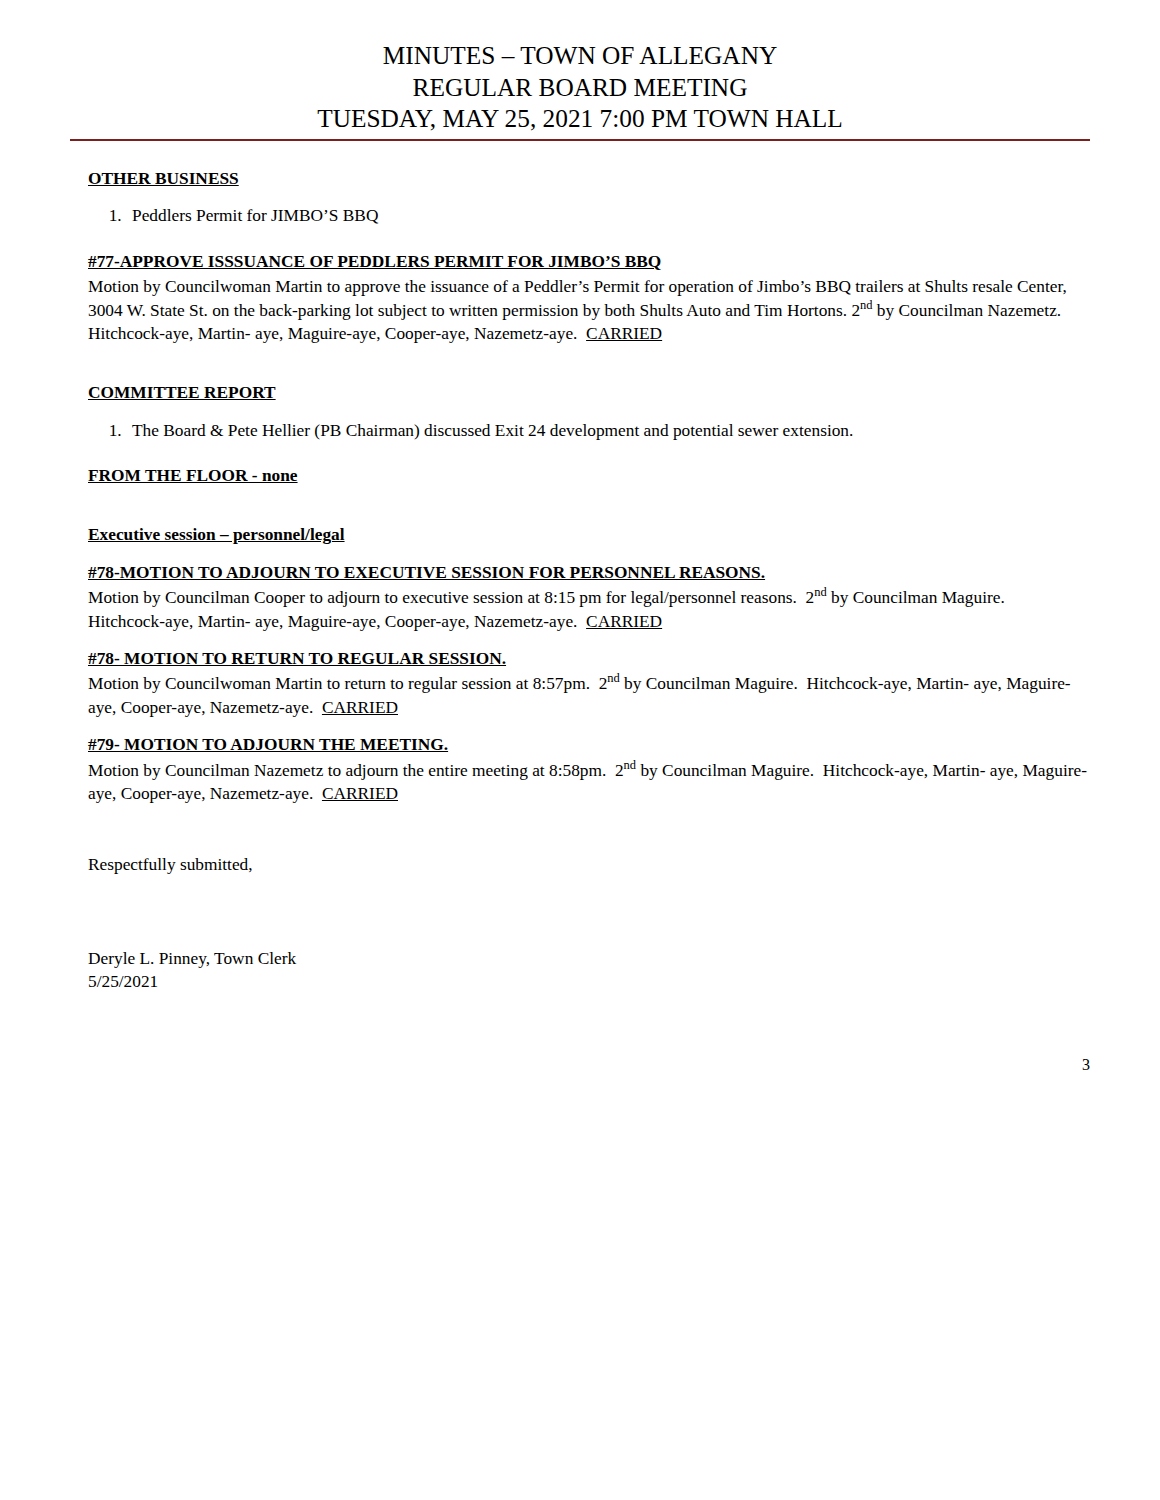MINUTES – TOWN OF ALLEGANY REGULAR BOARD MEETING TUESDAY, MAY 25, 2021 7:00 PM TOWN HALL
OTHER BUSINESS
Peddlers Permit for JIMBO’S BBQ
#77-APPROVE ISSSUANCE OF PEDDLERS PERMIT FOR JIMBO’S BBQ
Motion by Councilwoman Martin to approve the issuance of a Peddler’s Permit for operation of Jimbo’s BBQ trailers at Shults resale Center, 3004 W. State St. on the back-parking lot subject to written permission by both Shults Auto and Tim Hortons. 2nd by Councilman Nazemetz. Hitchcock-aye, Martin- aye, Maguire-aye, Cooper-aye, Nazemetz-aye. CARRIED
COMMITTEE REPORT
The Board & Pete Hellier (PB Chairman) discussed Exit 24 development and potential sewer extension.
FROM THE FLOOR - none
Executive session – personnel/legal
#78-MOTION TO ADJOURN TO EXECUTIVE SESSION FOR PERSONNEL REASONS.
Motion by Councilman Cooper to adjourn to executive session at 8:15 pm for legal/personnel reasons. 2nd by Councilman Maguire. Hitchcock-aye, Martin- aye, Maguire-aye, Cooper-aye, Nazemetz-aye. CARRIED
#78- MOTION TO RETURN TO REGULAR SESSION.
Motion by Councilwoman Martin to return to regular session at 8:57pm. 2nd by Councilman Maguire. Hitchcock-aye, Martin- aye, Maguire-aye, Cooper-aye, Nazemetz-aye. CARRIED
#79- MOTION TO ADJOURN THE MEETING.
Motion by Councilman Nazemetz to adjourn the entire meeting at 8:58pm. 2nd by Councilman Maguire. Hitchcock-aye, Martin- aye, Maguire-aye, Cooper-aye, Nazemetz-aye. CARRIED
Respectfully submitted,
Deryle L. Pinney, Town Clerk
5/25/2021
3